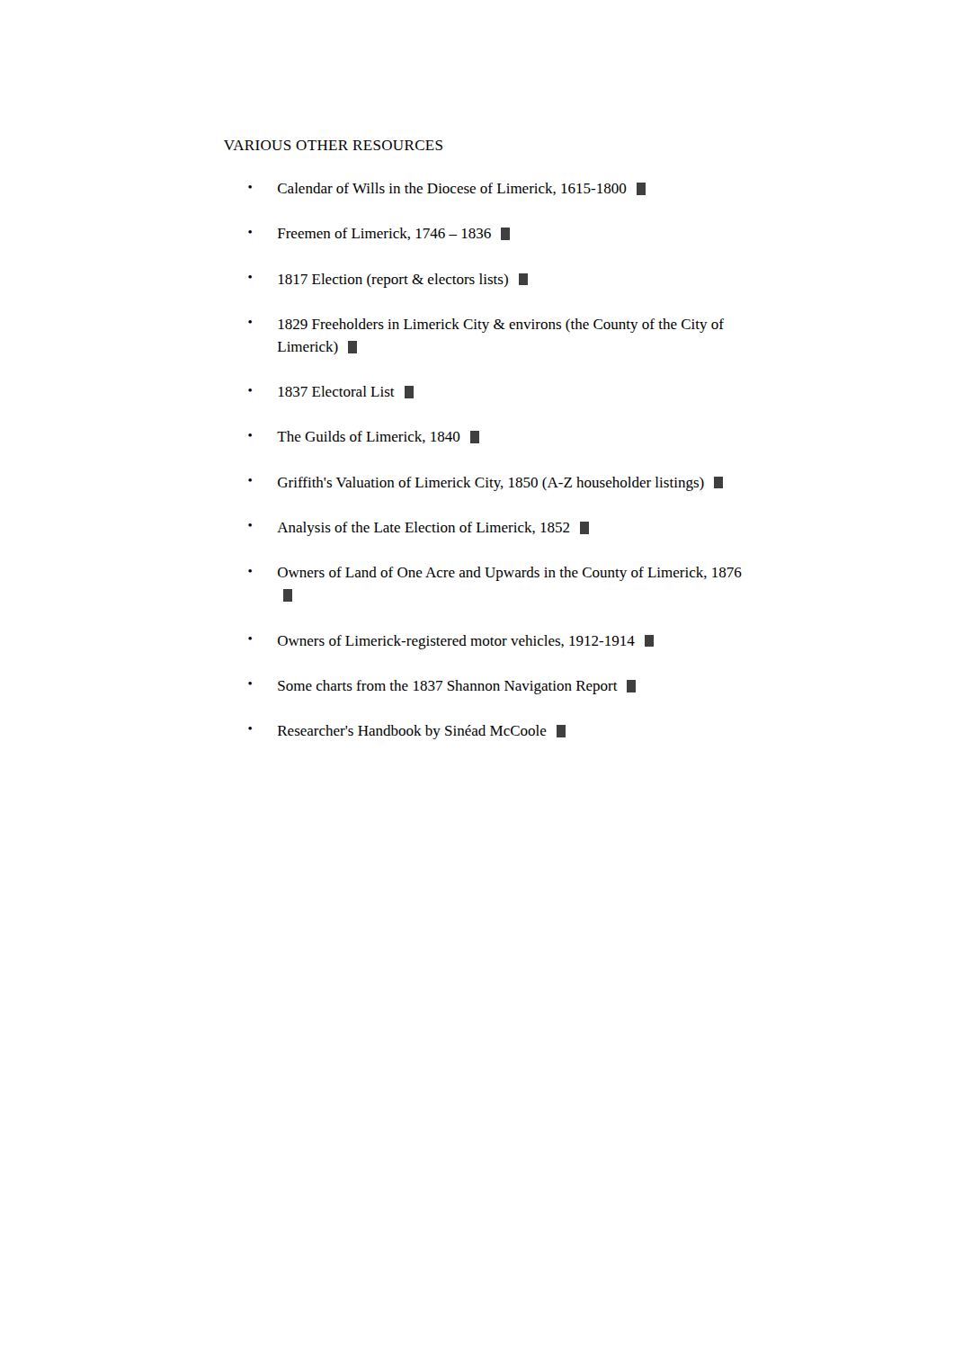VARIOUS OTHER RESOURCES
Calendar of Wills in the Diocese of Limerick, 1615-1800
Freemen of Limerick, 1746 – 1836
1817 Election (report & electors lists)
1829 Freeholders in Limerick City & environs (the County of the City of Limerick)
1837 Electoral List
The Guilds of Limerick, 1840
Griffith's Valuation of Limerick City, 1850 (A-Z householder listings)
Analysis of the Late Election of Limerick, 1852
Owners of Land of One Acre and Upwards in the County of Limerick, 1876
Owners of Limerick-registered motor vehicles, 1912-1914
Some charts from the 1837 Shannon Navigation Report
Researcher's Handbook by Sinéad McCoole